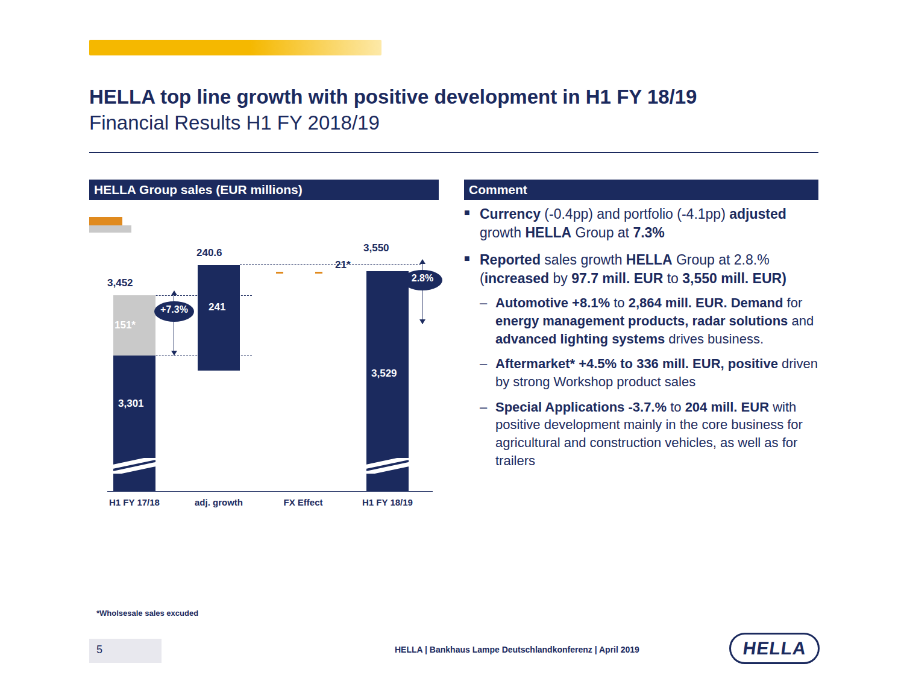HELLA top line growth with positive development in H1 FY 18/19
Financial Results H1 FY 2018/19
HELLA Group sales (EUR millions)
Comment
3,452
151*
3,301
240.6
241
-13
3,550
21*
3,529
+7.3%
2.8%
H1 FY 17/18
adj. growth
FX Effect
H1 FY 18/19
*Wholsesale sales excuded
Currency (-0.4pp) and portfolio (-4.1pp) adjusted growth HELLA Group at 7.3%
Reported sales growth HELLA Group at 2.8.% (increased by 97.7 mill. EUR to 3,550 mill. EUR)
Automotive +8.1% to 2,864 mill. EUR. Demand for energy management products, radar solutions and advanced lighting systems drives business.
Aftermarket* +4.5% to 336 mill. EUR, positive driven by strong Workshop product sales
Special Applications -3.7.% to 204 mill. EUR with positive development mainly in the core business for agricultural and construction vehicles, as well as for trailers
5
HELLA | Bankhaus Lampe Deutschlandkonferenz | April 2019
HELLA